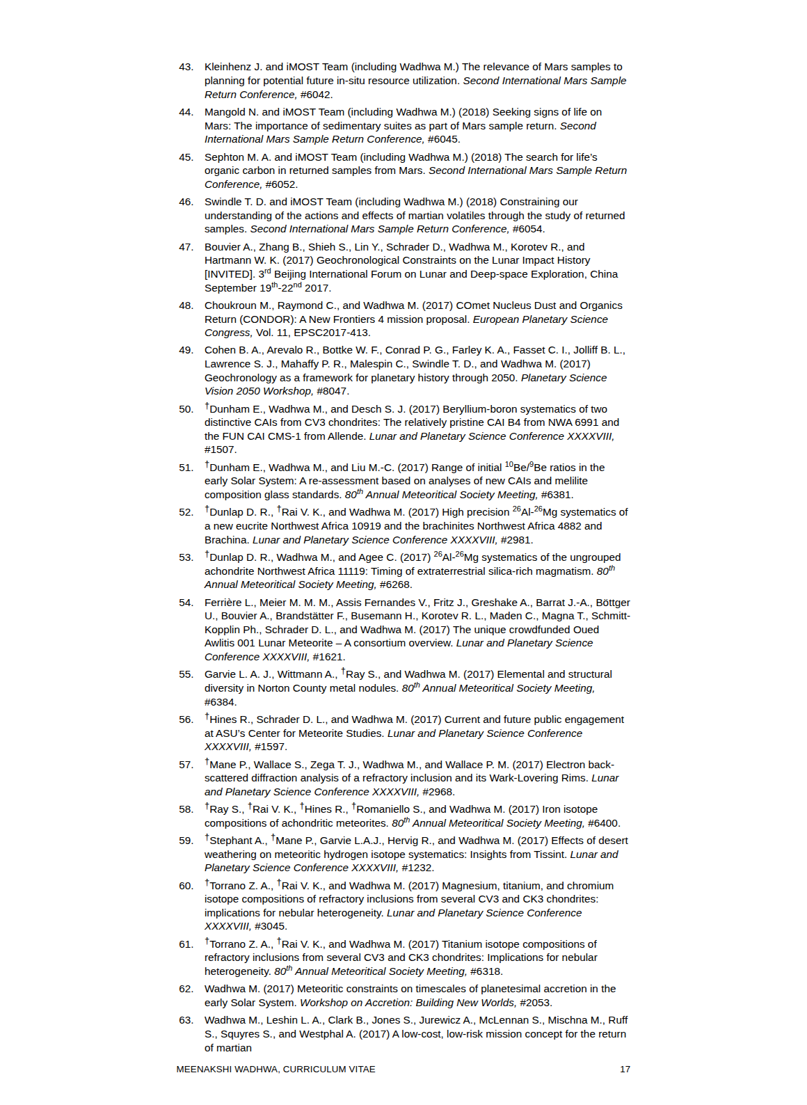43. Kleinhenz J. and iMOST Team (including Wadhwa M.) The relevance of Mars samples to planning for potential future in-situ resource utilization. Second International Mars Sample Return Conference, #6042.
44. Mangold N. and iMOST Team (including Wadhwa M.) (2018) Seeking signs of life on Mars: The importance of sedimentary suites as part of Mars sample return. Second International Mars Sample Return Conference, #6045.
45. Sephton M. A. and iMOST Team (including Wadhwa M.) (2018) The search for life’s organic carbon in returned samples from Mars. Second International Mars Sample Return Conference, #6052.
46. Swindle T. D. and iMOST Team (including Wadhwa M.) (2018) Constraining our understanding of the actions and effects of martian volatiles through the study of returned samples. Second International Mars Sample Return Conference, #6054.
47. Bouvier A., Zhang B., Shieh S., Lin Y., Schrader D., Wadhwa M., Korotev R., and Hartmann W. K. (2017) Geochronological Constraints on the Lunar Impact History [INVITED]. 3rd Beijing International Forum on Lunar and Deep-space Exploration, China September 19th-22nd 2017.
48. Choukroun M., Raymond C., and Wadhwa M. (2017) COmet Nucleus Dust and Organics Return (CONDOR): A New Frontiers 4 mission proposal. European Planetary Science Congress, Vol. 11, EPSC2017-413.
49. Cohen B. A., Arevalo R., Bottke W. F., Conrad P. G., Farley K. A., Fasset C. I., Jolliff B. L., Lawrence S. J., Mahaffy P. R., Malespin C., Swindle T. D., and Wadhwa M. (2017) Geochronology as a framework for planetary history through 2050. Planetary Science Vision 2050 Workshop, #8047.
50. †Dunham E., Wadhwa M., and Desch S. J. (2017) Beryllium-boron systematics of two distinctive CAIs from CV3 chondrites: The relatively pristine CAI B4 from NWA 6991 and the FUN CAI CMS-1 from Allende. Lunar and Planetary Science Conference XXXXVIII, #1507.
51. †Dunham E., Wadhwa M., and Liu M.-C. (2017) Range of initial 10Be/9Be ratios in the early Solar System: A re-assessment based on analyses of new CAIs and melilite composition glass standards. 80th Annual Meteoritical Society Meeting, #6381.
52. †Dunlap D. R., †Rai V. K., and Wadhwa M. (2017) High precision 26Al-26Mg systematics of a new eucrite Northwest Africa 10919 and the brachinites Northwest Africa 4882 and Brachina. Lunar and Planetary Science Conference XXXXVIII, #2981.
53. †Dunlap D. R., Wadhwa M., and Agee C. (2017) 26Al-26Mg systematics of the ungrouped achondrite Northwest Africa 11119: Timing of extraterrestrial silica-rich magmatism. 80th Annual Meteoritical Society Meeting, #6268.
54. Ferrière L., Meier M. M. M., Assis Fernandes V., Fritz J., Greshake A., Barrat J.-A., Böttger U., Bouvier A., Brandstätter F., Busemann H., Korotev R. L., Maden C., Magna T., Schmitt-Kopplin Ph., Schrader D. L., and Wadhwa M. (2017) The unique crowdfunded Oued Awlitis 001 Lunar Meteorite – A consortium overview. Lunar and Planetary Science Conference XXXXVIII, #1621.
55. Garvie L. A. J., Wittmann A., †Ray S., and Wadhwa M. (2017) Elemental and structural diversity in Norton County metal nodules. 80th Annual Meteoritical Society Meeting, #6384.
56. †Hines R., Schrader D. L., and Wadhwa M. (2017) Current and future public engagement at ASU’s Center for Meteorite Studies. Lunar and Planetary Science Conference XXXXVIII, #1597.
57. †Mane P., Wallace S., Zega T. J., Wadhwa M., and Wallace P. M. (2017) Electron back-scattered diffraction analysis of a refractory inclusion and its Wark-Lovering Rims. Lunar and Planetary Science Conference XXXXVIII, #2968.
58. †Ray S., †Rai V. K., †Hines R., †Romaniello S., and Wadhwa M. (2017) Iron isotope compositions of achondritic meteorites. 80th Annual Meteoritical Society Meeting, #6400.
59. †Stephant A., †Mane P., Garvie L.A.J., Hervig R., and Wadhwa M. (2017) Effects of desert weathering on meteoritic hydrogen isotope systematics: Insights from Tissint. Lunar and Planetary Science Conference XXXXVIII, #1232.
60. †Torrano Z. A., †Rai V. K., and Wadhwa M. (2017) Magnesium, titanium, and chromium isotope compositions of refractory inclusions from several CV3 and CK3 chondrites: implications for nebular heterogeneity. Lunar and Planetary Science Conference XXXXVIII, #3045.
61. †Torrano Z. A., †Rai V. K., and Wadhwa M. (2017) Titanium isotope compositions of refractory inclusions from several CV3 and CK3 chondrites: Implications for nebular heterogeneity. 80th Annual Meteoritical Society Meeting, #6318.
62. Wadhwa M. (2017) Meteoritic constraints on timescales of planetesimal accretion in the early Solar System. Workshop on Accretion: Building New Worlds, #2053.
63. Wadhwa M., Leshin L. A., Clark B., Jones S., Jurewicz A., McLennan S., Mischna M., Ruff S., Squyres S., and Westphal A. (2017) A low-cost, low-risk mission concept for the return of martian
Meenakshi Wadhwa, Curriculum Vitae 17